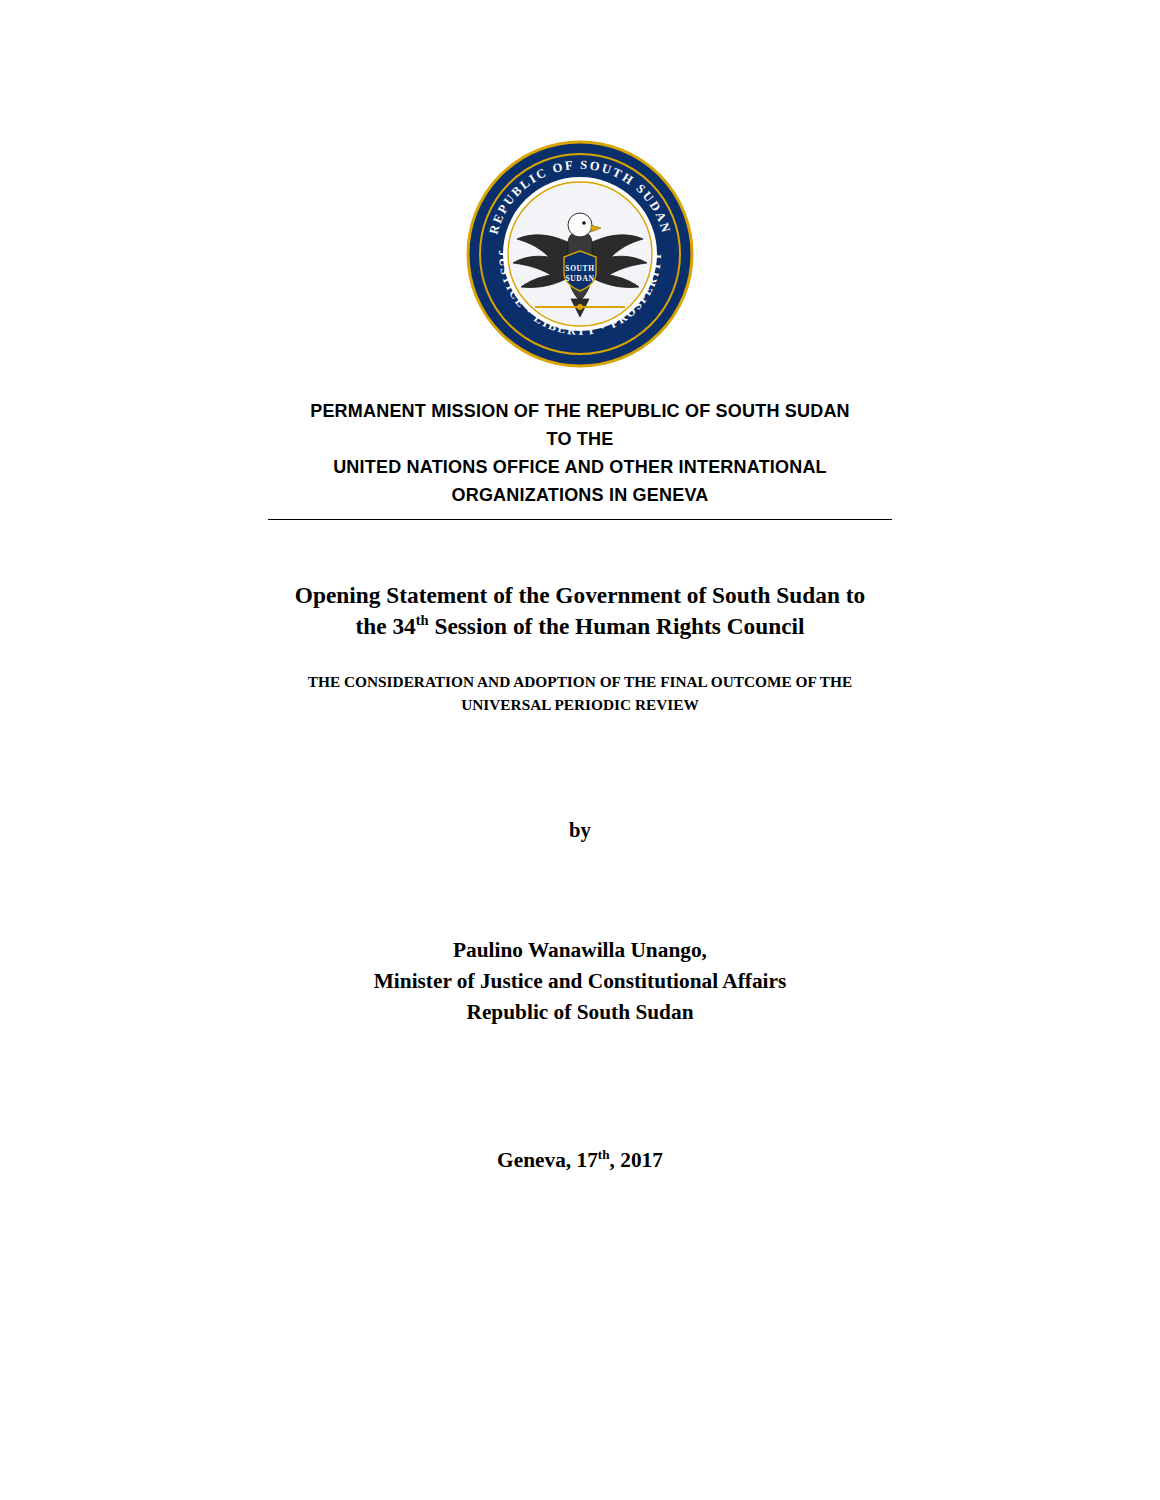REPUBLIC OF SOUTH SUDAN JUSTICE · LIBERTY · PROSPERITY SOUTH SUDAN
PERMANENT MISSION OF THE REPUBLIC OF SOUTH SUDAN TO THE
UNITED NATIONS OFFICE AND OTHER INTERNATIONAL
ORGANIZATIONS IN GENEVA
Opening Statement of the Government of South Sudan to the 34th Session of the Human Rights Council
THE CONSIDERATION AND ADOPTION OF THE FINAL OUTCOME OF THE UNIVERSAL PERIODIC REVIEW
by
Paulino Wanawilla Unango, Minister of Justice and Constitutional Affairs Republic of South Sudan
Geneva, 17th, 2017